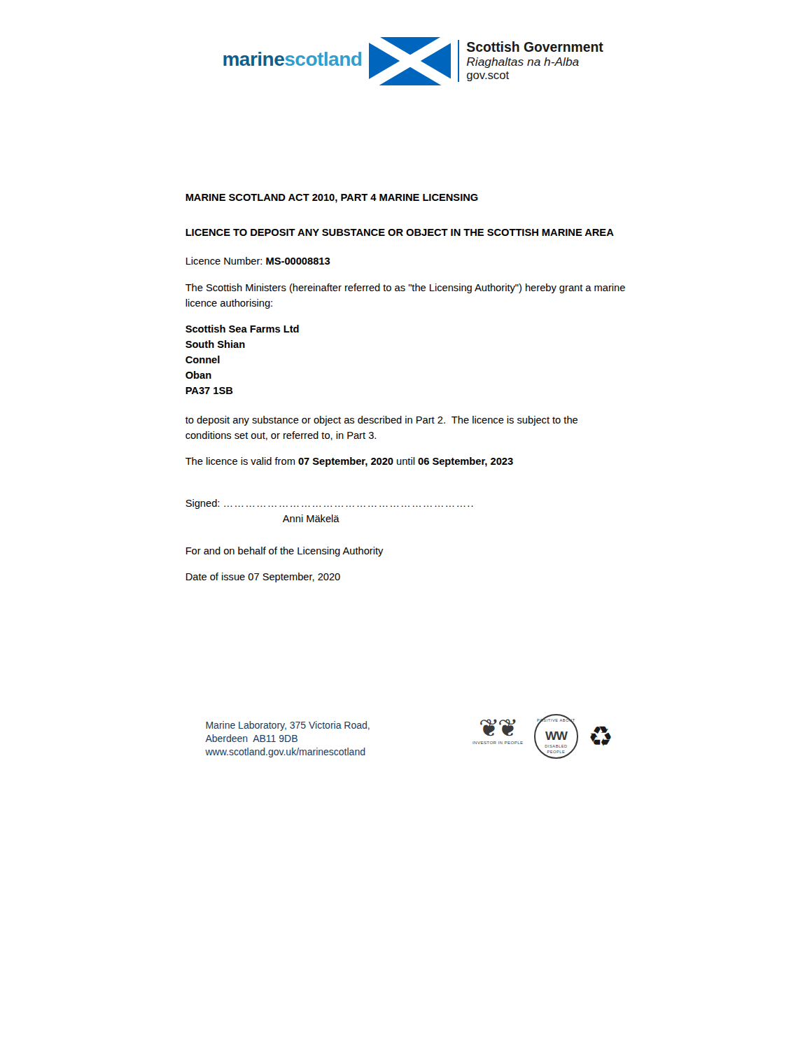marine scotland
Scottish Government
Riaghaltas na h-Alba
gov.scot
MARINE SCOTLAND ACT 2010, PART 4 MARINE LICENSING
LICENCE TO DEPOSIT ANY SUBSTANCE OR OBJECT IN THE SCOTTISH MARINE AREA
Licence Number: MS-00008813
The Scottish Ministers (hereinafter referred to as "the Licensing Authority") hereby grant a marine licence authorising:
Scottish Sea Farms Ltd South Shian Connel Oban PA37 1SB
to deposit any substance or object as described in Part 2. The licence is subject to the conditions set out, or referred to, in Part 3.
The licence is valid from 07 September, 2020 until 06 September, 2023
Signed: …………………………………………………………..
Anni Mäkelä
For and on behalf of the Licensing Authority
Date of issue 07 September, 2020
Marine Laboratory, 375 Victoria Road,
Aberdeen AB11 9DB
www.scotland.gov.uk/marinescotland
❦❦
INVESTOR IN PEOPLE
POSITIVE ABOUT
WW
DISABLED PEOPLE
♻